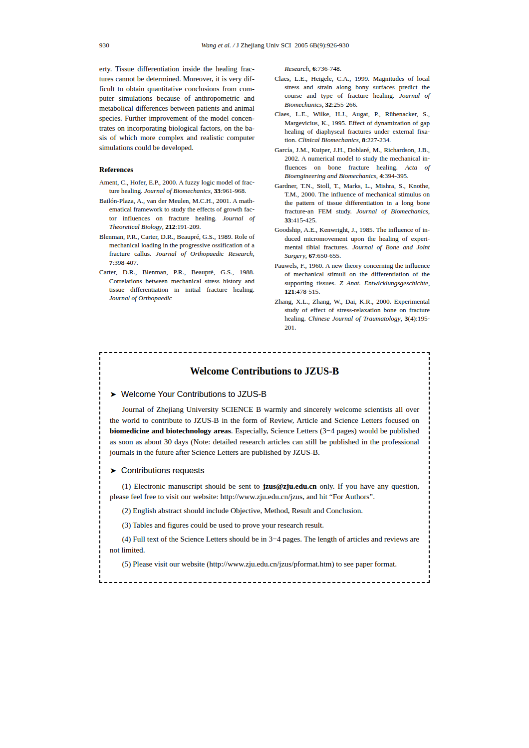930
Wang et al. / J Zhejiang Univ SCI 2005 6B(9):926-930
erty. Tissue differentiation inside the healing fractures cannot be determined. Moreover, it is very difficult to obtain quantitative conclusions from computer simulations because of anthropometric and metabolical differences between patients and animal species. Further improvement of the model concentrates on incorporating biological factors, on the basis of which more complex and realistic computer simulations could be developed.
References
Ament, C., Hofer, E.P., 2000. A fuzzy logic model of fracture healing. Journal of Biomechanics, 33:961-968.
Bailón-Plaza, A., van der Meulen, M.C.H., 2001. A mathematical framework to study the effects of growth factor influences on fracture healing. Journal of Theoretical Biology, 212:191-209.
Blenman, P.R., Carter, D.R., Beaupré, G.S., 1989. Role of mechanical loading in the progressive ossification of a fracture callus. Journal of Orthopaedic Research, 7:398-407.
Carter, D.R., Blenman, P.R., Beaupré, G.S., 1988. Correlations between mechanical stress history and tissue differentiation in initial fracture healing. Journal of Orthopaedic
Research, 6:736-748.
Claes, L.E., Heigele, C.A., 1999. Magnitudes of local stress and strain along bony surfaces predict the course and type of fracture healing. Journal of Biomechanics, 32:255-266.
Claes, L.E., Wilke, H.J., Augat, P., Rübenacker, S., Margevicius, K., 1995. Effect of dynamization of gap healing of diaphyseal fractures under external fixation. Clinical Biomechanics, 8:227-234.
García, J.M., Kuiper, J.H., Doblaré, M., Richardson, J.B., 2002. A numerical model to study the mechanical influences on bone fracture healing. Acta of Bioengineering and Biomechanics, 4:394-395.
Gardner, T.N., Stoll, T., Marks, L., Mishra, S., Knothe, T.M., 2000. The influence of mechanical stimulus on the pattern of tissue differentiation in a long bone fracture-an FEM study. Journal of Biomechanics, 33:415-425.
Goodship, A.E., Kenwright, J., 1985. The influence of induced micromovement upon the healing of experimental tibial fractures. Journal of Bone and Joint Surgery, 67:650-655.
Pauwels, F., 1960. A new theory concerning the influence of mechanical stimuli on the differentiation of the supporting tissues. Z Anat. Entwicklungsgeschichte, 121:478-515.
Zhang, X.L., Zhang, W., Dai, K.R., 2000. Experimental study of effect of stress-relaxation bone on fracture healing. Chinese Journal of Traumatology, 3(4):195-201.
Welcome Contributions to JZUS-B
➤Welcome Your Contributions to JZUS-B
Journal of Zhejiang University SCIENCE B warmly and sincerely welcome scientists all over the world to contribute to JZUS-B in the form of Review, Article and Science Letters focused on biomedicine and biotechnology areas. Especially, Science Letters (3−4 pages) would be published as soon as about 30 days (Note: detailed research articles can still be published in the professional journals in the future after Science Letters are published by JZUS-B.
➤Contributions requests
(1) Electronic manuscript should be sent to jzus@zju.edu.cn only. If you have any question, please feel free to visit our website: http://www.zju.edu.cn/jzus, and hit “For Authors”.
(2) English abstract should include Objective, Method, Result and Conclusion.
(3) Tables and figures could be used to prove your research result.
(4) Full text of the Science Letters should be in 3−4 pages. The length of articles and reviews are not limited.
(5) Please visit our website (http://www.zju.edu.cn/jzus/pformat.htm) to see paper format.